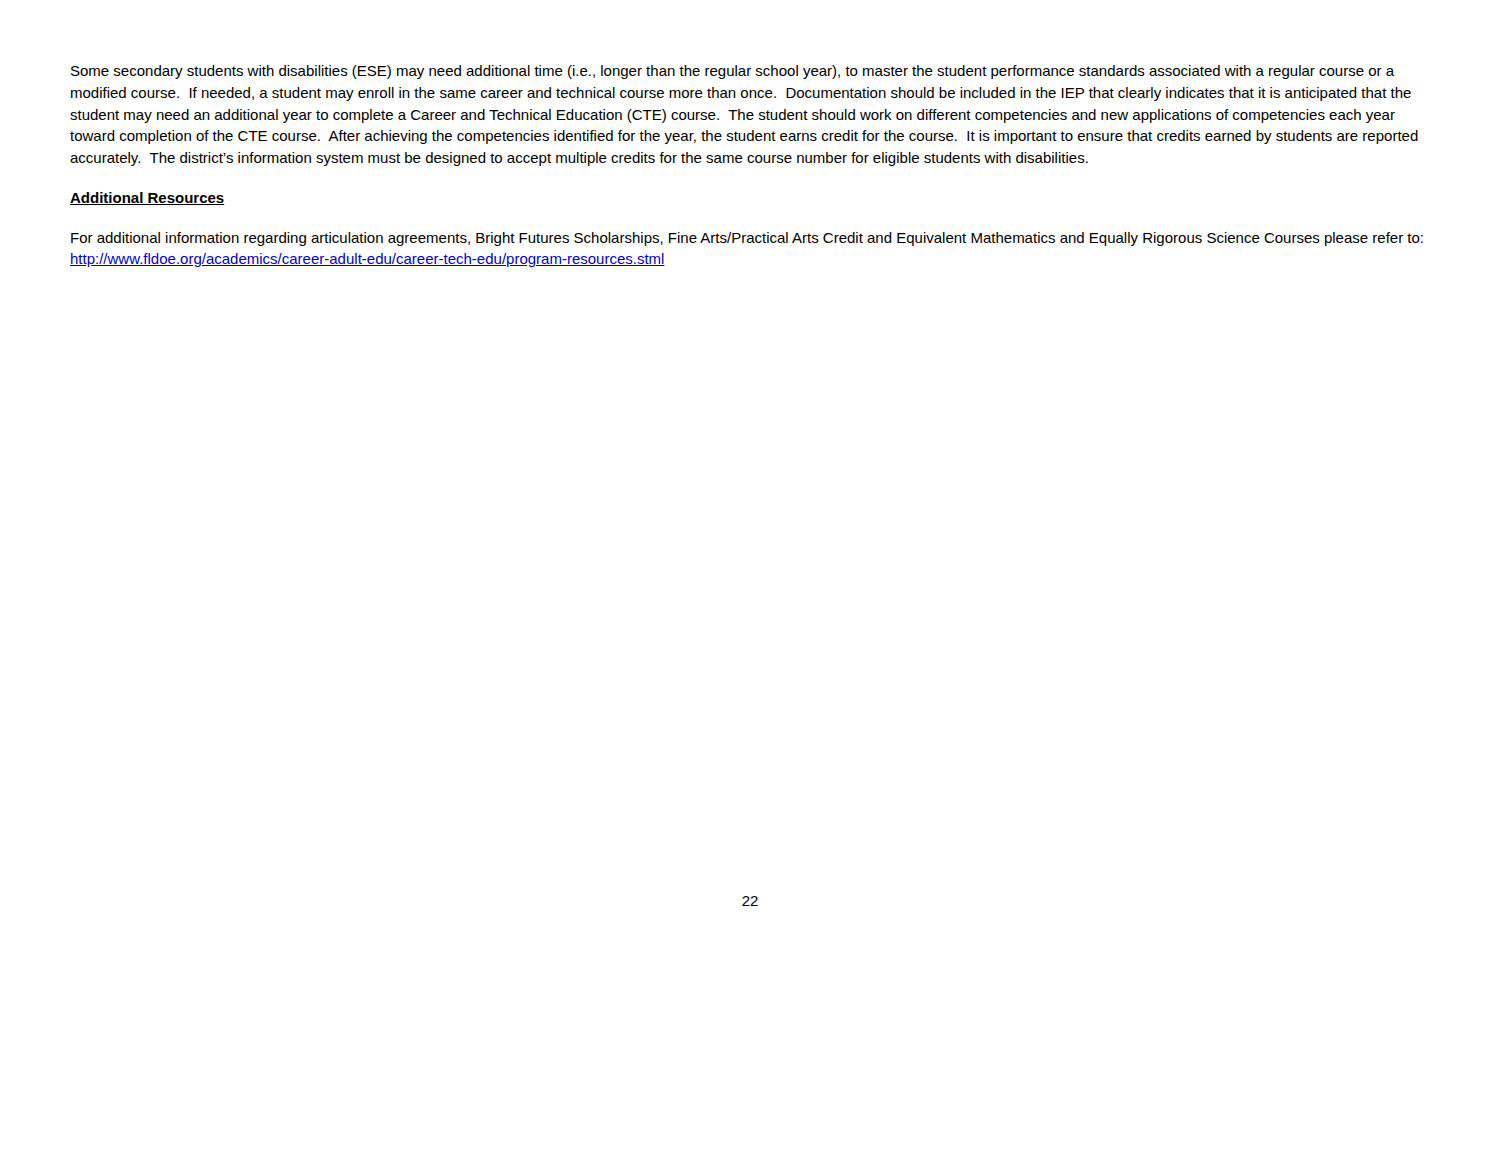Some secondary students with disabilities (ESE) may need additional time (i.e., longer than the regular school year), to master the student performance standards associated with a regular course or a modified course. If needed, a student may enroll in the same career and technical course more than once. Documentation should be included in the IEP that clearly indicates that it is anticipated that the student may need an additional year to complete a Career and Technical Education (CTE) course. The student should work on different competencies and new applications of competencies each year toward completion of the CTE course. After achieving the competencies identified for the year, the student earns credit for the course. It is important to ensure that credits earned by students are reported accurately. The district’s information system must be designed to accept multiple credits for the same course number for eligible students with disabilities.
Additional Resources
For additional information regarding articulation agreements, Bright Futures Scholarships, Fine Arts/Practical Arts Credit and Equivalent Mathematics and Equally Rigorous Science Courses please refer to:
http://www.fldoe.org/academics/career-adult-edu/career-tech-edu/program-resources.stml
22